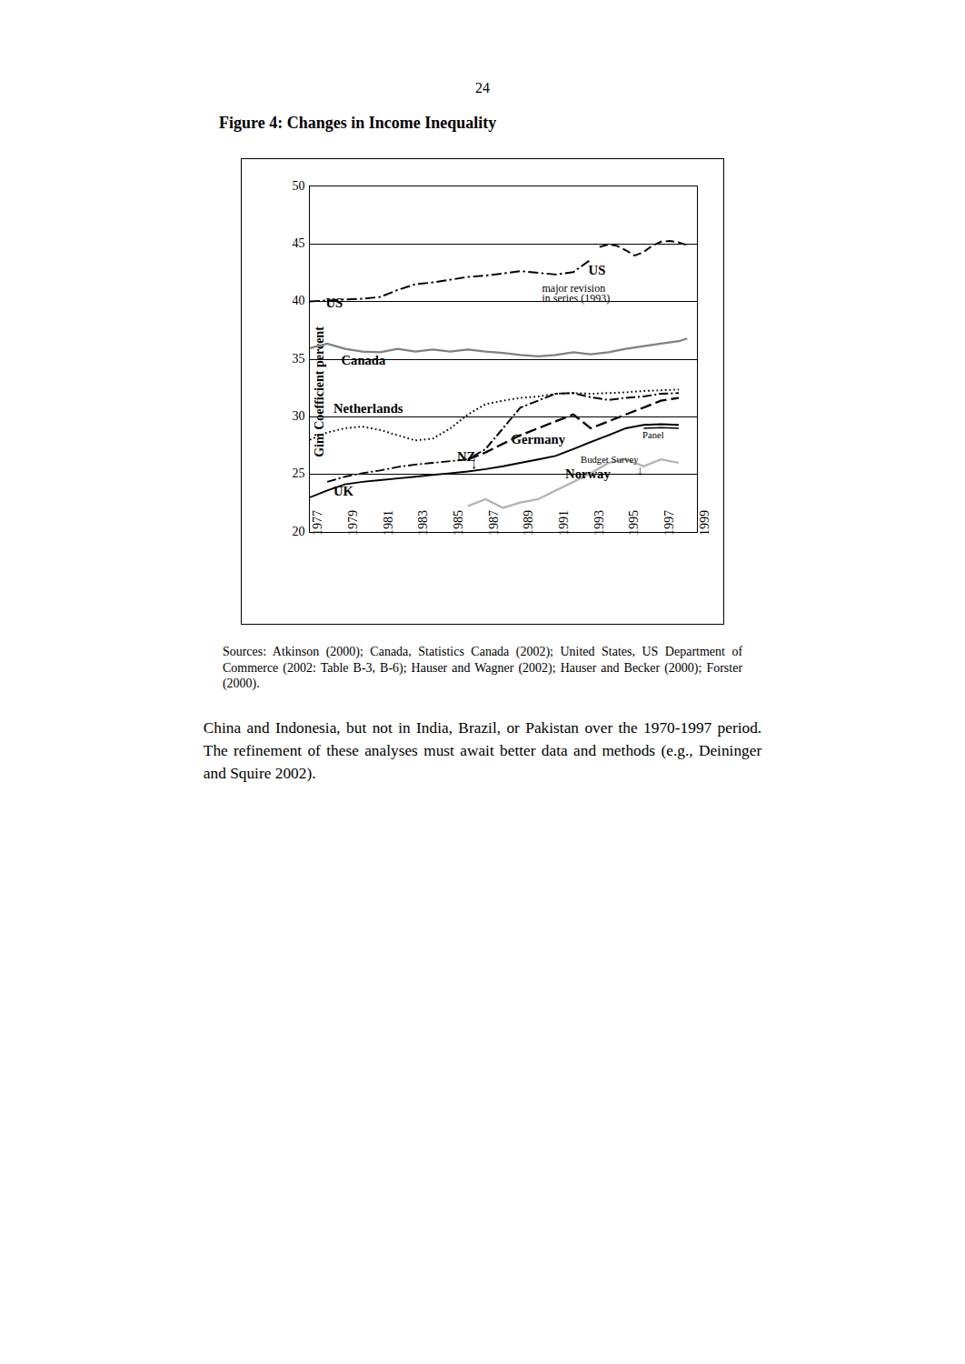24
Figure 4: Changes in Income Inequality
Gini Coefficient percent
50 45 40 35 30 25 20
1977 1979 1981 1983 1985 1987 1989 1991 1993 1995 1997 1999 US US Canada Netherlands NZ Germany Norway UK major revision in series (1993) Panel Budget Survey ↓ ↓
Sources: Atkinson (2000); Canada, Statistics Canada (2002); United States, US Department of Commerce (2002: Table B‑3, B‑6); Hauser and Wagner (2002); Hauser and Becker (2000); Forster (2000).
China and Indonesia, but not in India, Brazil, or Pakistan over the 1970-1997 period. The refinement of these analyses must await better data and methods (e.g., Deininger and Squire 2002).